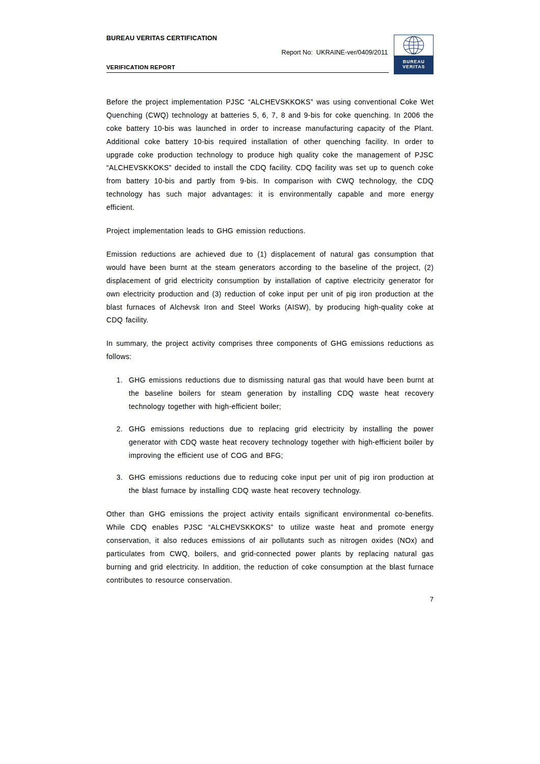BUREAU VERITAS CERTIFICATION
Report No: UKRAINE-ver/0409/2011
VERIFICATION REPORT
1828
BUREAU VERITAS
Before the project implementation PJSC “ALCHEVSKKOKS” was using conventional Coke Wet Quenching (CWQ) technology at batteries 5, 6, 7, 8 and 9-bis for coke quenching. In 2006 the coke battery 10-bis was launched in order to increase manufacturing capacity of the Plant. Additional coke battery 10-bis required installation of other quenching facility. In order to upgrade coke production technology to produce high quality coke the management of PJSC “ALCHEVSKKOKS” decided to install the CDQ facility. CDQ facility was set up to quench coke from battery 10-bis and partly from 9-bis. In comparison with CWQ technology, the CDQ technology has such major advantages: it is environmentally capable and more energy efficient.
Project implementation leads to GHG emission reductions.
Emission reductions are achieved due to (1) displacement of natural gas consumption that would have been burnt at the steam generators according to the baseline of the project, (2) displacement of grid electricity consumption by installation of captive electricity generator for own electricity production and (3) reduction of coke input per unit of pig iron production at the blast furnaces of Alchevsk Iron and Steel Works (AISW), by producing high-quality coke at CDQ facility.
In summary, the project activity comprises three components of GHG emissions reductions as follows:
GHG emissions reductions due to dismissing natural gas that would have been burnt at the baseline boilers for steam generation by installing CDQ waste heat recovery technology together with high-efficient boiler;
GHG emissions reductions due to replacing grid electricity by installing the power generator with CDQ waste heat recovery technology together with high-efficient boiler by improving the efficient use of COG and BFG;
GHG emissions reductions due to reducing coke input per unit of pig iron production at the blast furnace by installing CDQ waste heat recovery technology.
Other than GHG emissions the project activity entails significant environmental co-benefits. While CDQ enables PJSC “ALCHEVSKKOKS” to utilize waste heat and promote energy conservation, it also reduces emissions of air pollutants such as nitrogen oxides (NOx) and particulates from CWQ, boilers, and grid-connected power plants by replacing natural gas burning and grid electricity. In addition, the reduction of coke consumption at the blast furnace contributes to resource conservation.
7